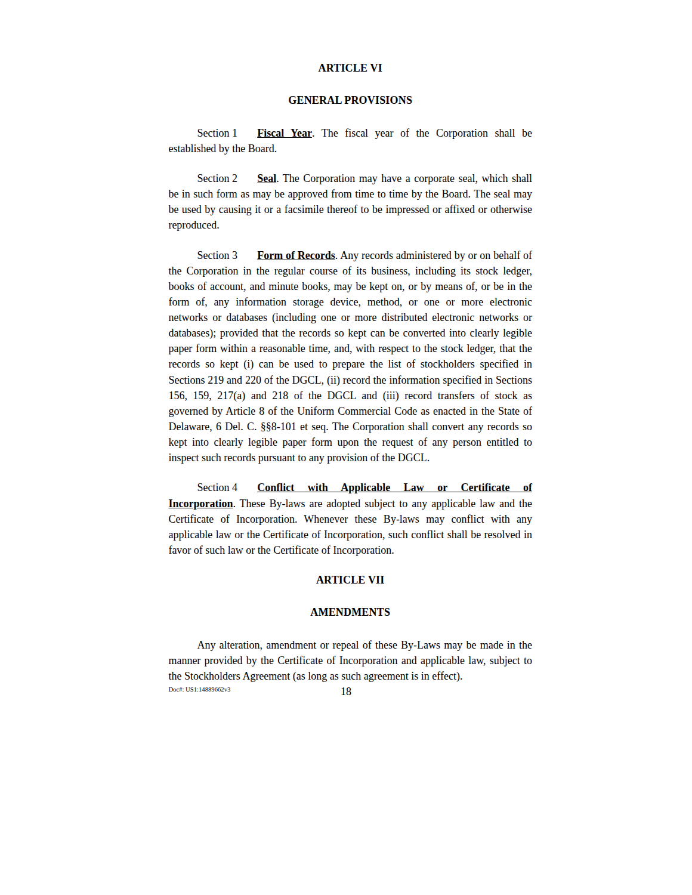ARTICLE VI
GENERAL PROVISIONS
Section 1 Fiscal Year. The fiscal year of the Corporation shall be established by the Board.
Section 2 Seal. The Corporation may have a corporate seal, which shall be in such form as may be approved from time to time by the Board. The seal may be used by causing it or a facsimile thereof to be impressed or affixed or otherwise reproduced.
Section 3 Form of Records. Any records administered by or on behalf of the Corporation in the regular course of its business, including its stock ledger, books of account, and minute books, may be kept on, or by means of, or be in the form of, any information storage device, method, or one or more electronic networks or databases (including one or more distributed electronic networks or databases); provided that the records so kept can be converted into clearly legible paper form within a reasonable time, and, with respect to the stock ledger, that the records so kept (i) can be used to prepare the list of stockholders specified in Sections 219 and 220 of the DGCL, (ii) record the information specified in Sections 156, 159, 217(a) and 218 of the DGCL and (iii) record transfers of stock as governed by Article 8 of the Uniform Commercial Code as enacted in the State of Delaware, 6 Del. C. §§8-101 et seq. The Corporation shall convert any records so kept into clearly legible paper form upon the request of any person entitled to inspect such records pursuant to any provision of the DGCL.
Section 4 Conflict with Applicable Law or Certificate of Incorporation. These By-laws are adopted subject to any applicable law and the Certificate of Incorporation. Whenever these By-laws may conflict with any applicable law or the Certificate of Incorporation, such conflict shall be resolved in favor of such law or the Certificate of Incorporation.
ARTICLE VII
AMENDMENTS
Any alteration, amendment or repeal of these By-Laws may be made in the manner provided by the Certificate of Incorporation and applicable law, subject to the Stockholders Agreement (as long as such agreement is in effect).
Doc#: US1:14889662v3
18